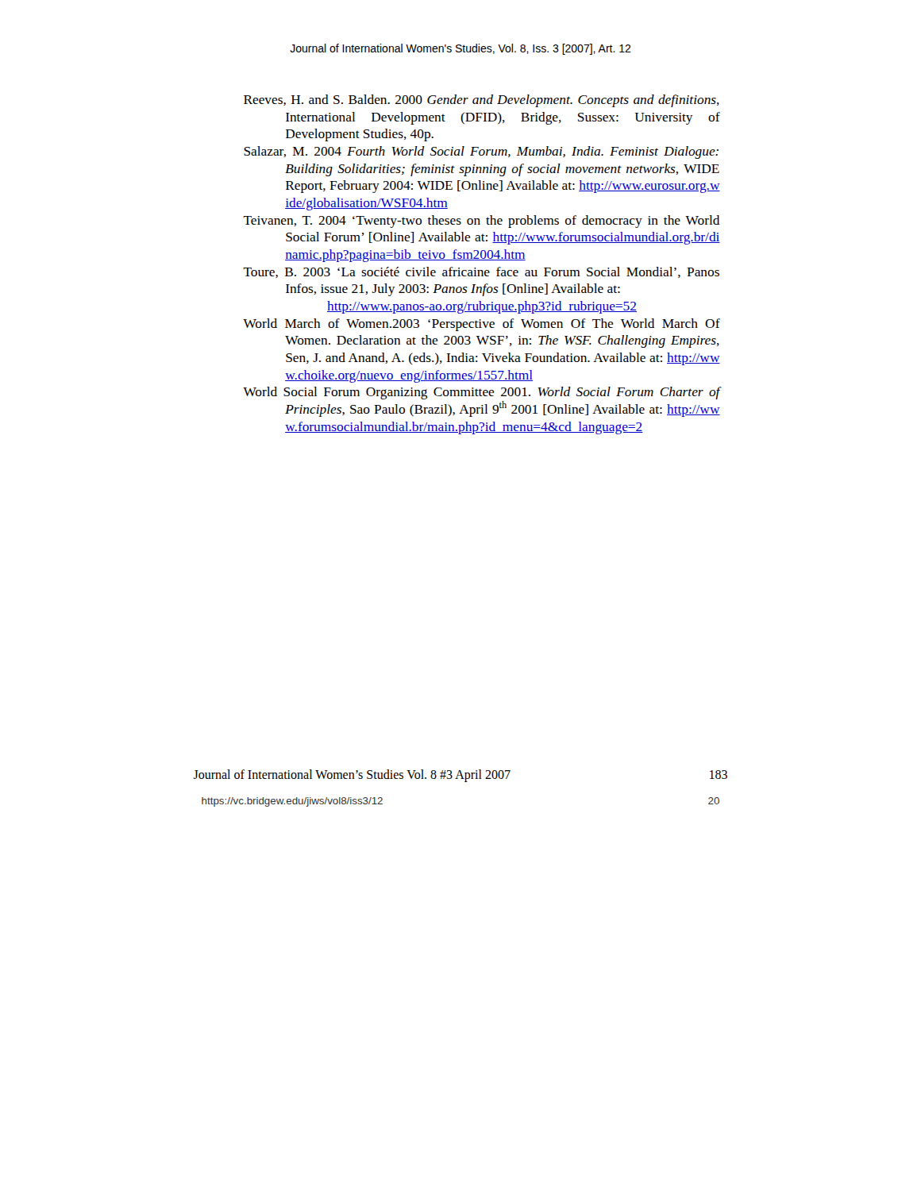Journal of International Women's Studies, Vol. 8, Iss. 3 [2007], Art. 12
Reeves, H. and S. Balden. 2000 Gender and Development. Concepts and definitions, International Development (DFID), Bridge, Sussex: University of Development Studies, 40p.
Salazar, M. 2004 Fourth World Social Forum, Mumbai, India. Feminist Dialogue: Building Solidarities; feminist spinning of social movement networks, WIDE Report, February 2004: WIDE [Online] Available at: http://www.eurosur.org.wide/globalisation/WSF04.htm
Teivanen, T. 2004 ‘Twenty-two theses on the problems of democracy in the World Social Forum’ [Online] Available at: http://www.forumsocialmundial.org.br/dinamic.php?pagina=bib_teivo_fsm2004.htm
Toure, B. 2003 ‘La société civile africaine face au Forum Social Mondial’, Panos Infos, issue 21, July 2003: Panos Infos [Online] Available at:
http://www.panos-ao.org/rubrique.php3?id_rubrique=52
World March of Women.2003 ‘Perspective of Women Of The World March Of Women. Declaration at the 2003 WSF’, in: The WSF. Challenging Empires, Sen, J. and Anand, A. (eds.), India: Viveka Foundation. Available at: http://www.choike.org/nuevo_eng/informes/1557.html
World Social Forum Organizing Committee 2001. World Social Forum Charter of Principles, Sao Paulo (Brazil), April 9th 2001 [Online] Available at: http://www.forumsocialmundial.br/main.php?id_menu=4&cd_language=2
Journal of International Women’s Studies Vol. 8 #3 April 2007 183
https://vc.bridgew.edu/jiws/vol8/iss3/12 20